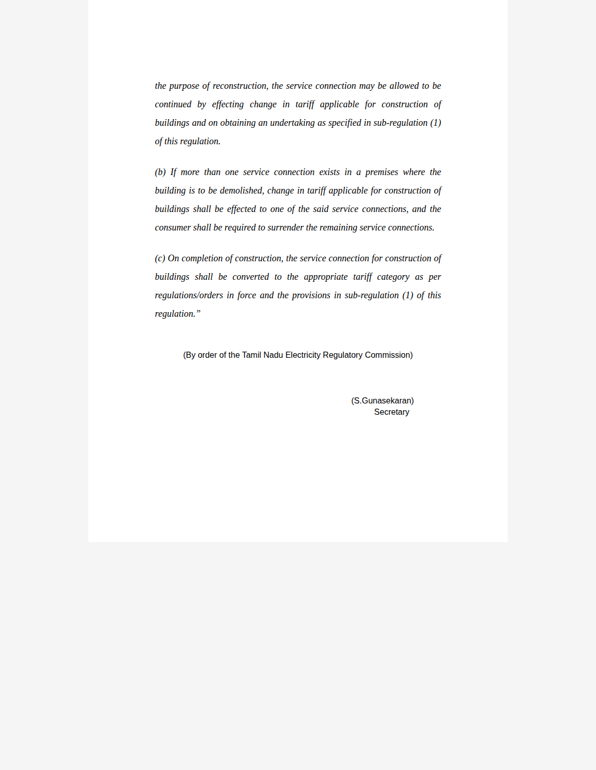the purpose of reconstruction, the service connection may be allowed to be continued by effecting change in tariff applicable for construction of buildings and on obtaining an undertaking as specified in sub-regulation (1) of this regulation.
(b) If more than one service connection exists in a premises where the building is to be demolished, change in tariff applicable for construction of buildings shall be effected to one of the said service connections, and the consumer shall be required to surrender the remaining service connections.
(c) On completion of construction, the service connection for construction of buildings shall be converted to the appropriate tariff category as per regulations/orders in force and the provisions in sub-regulation (1) of this regulation.”
(By order of the Tamil Nadu Electricity Regulatory Commission)
(S.Gunasekaran) Secretary